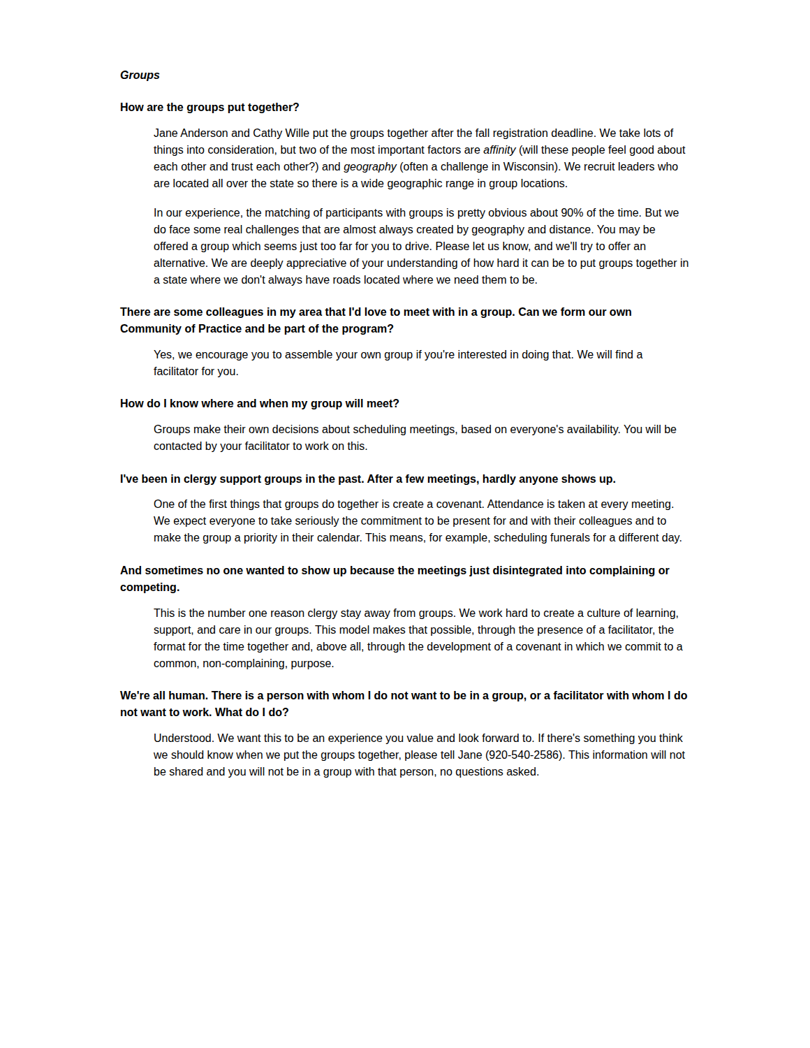Groups
How are the groups put together?
Jane Anderson and Cathy Wille put the groups together after the fall registration deadline. We take lots of things into consideration, but two of the most important factors are affinity (will these people feel good about each other and trust each other?) and geography (often a challenge in Wisconsin). We recruit leaders who are located all over the state so there is a wide geographic range in group locations.
In our experience, the matching of participants with groups is pretty obvious about 90% of the time. But we do face some real challenges that are almost always created by geography and distance. You may be offered a group which seems just too far for you to drive. Please let us know, and we'll try to offer an alternative. We are deeply appreciative of your understanding of how hard it can be to put groups together in a state where we don't always have roads located where we need them to be.
There are some colleagues in my area that I'd love to meet with in a group. Can we form our own Community of Practice and be part of the program?
Yes, we encourage you to assemble your own group if you're interested in doing that. We will find a facilitator for you.
How do I know where and when my group will meet?
Groups make their own decisions about scheduling meetings, based on everyone's availability. You will be contacted by your facilitator to work on this.
I've been in clergy support groups in the past. After a few meetings, hardly anyone shows up.
One of the first things that groups do together is create a covenant. Attendance is taken at every meeting. We expect everyone to take seriously the commitment to be present for and with their colleagues and to make the group a priority in their calendar. This means, for example, scheduling funerals for a different day.
And sometimes no one wanted to show up because the meetings just disintegrated into complaining or competing.
This is the number one reason clergy stay away from groups. We work hard to create a culture of learning, support, and care in our groups. This model makes that possible, through the presence of a facilitator, the format for the time together and, above all, through the development of a covenant in which we commit to a common, non-complaining, purpose.
We're all human. There is a person with whom I do not want to be in a group, or a facilitator with whom I do not want to work. What do I do?
Understood. We want this to be an experience you value and look forward to. If there's something you think we should know when we put the groups together, please tell Jane (920-540-2586). This information will not be shared and you will not be in a group with that person, no questions asked.